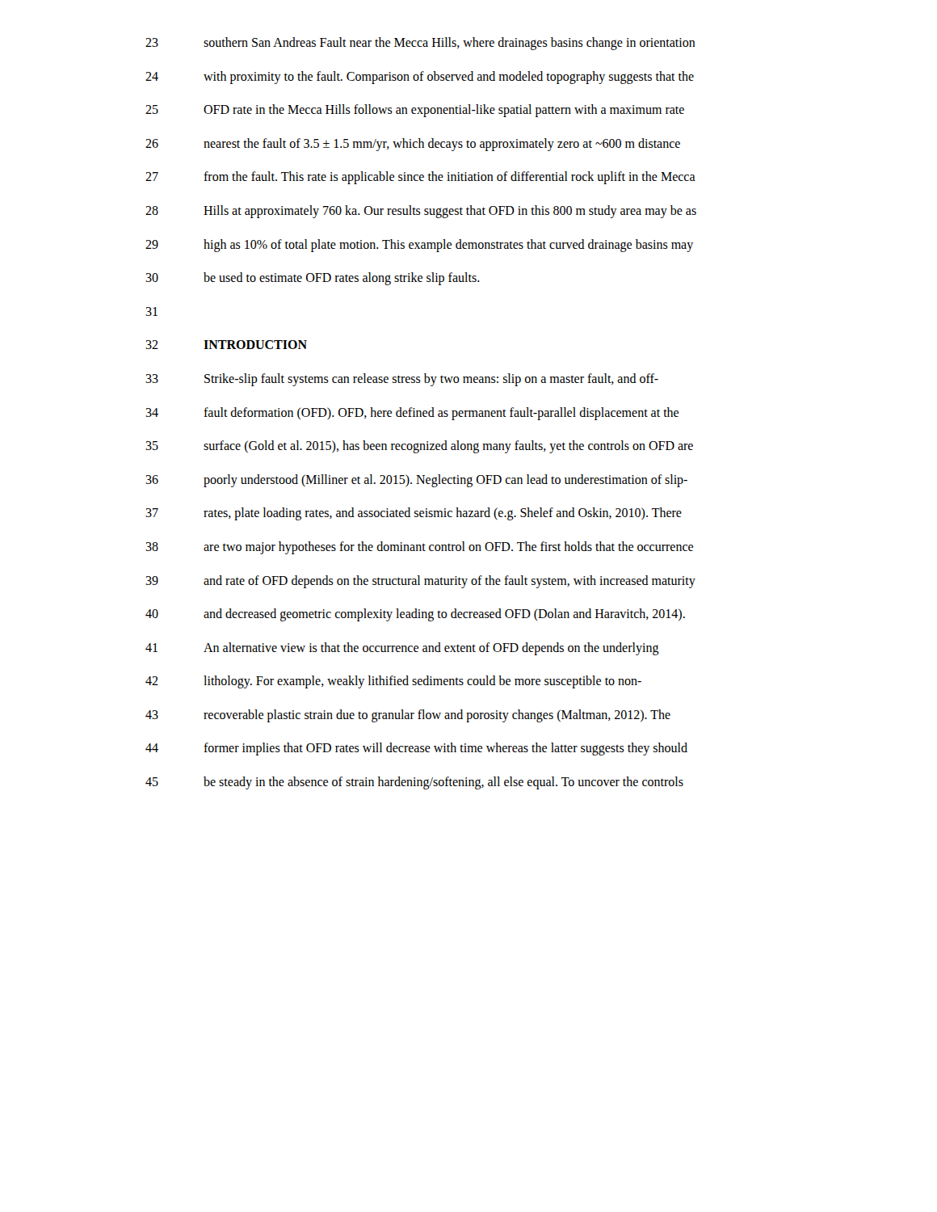southern San Andreas Fault near the Mecca Hills, where drainages basins change in orientation
with proximity to the fault. Comparison of observed and modeled topography suggests that the
OFD rate in the Mecca Hills follows an exponential-like spatial pattern with a maximum rate
nearest the fault of 3.5 ± 1.5 mm/yr, which decays to approximately zero at ~600 m distance
from the fault. This rate is applicable since the initiation of differential rock uplift in the Mecca
Hills at approximately 760 ka. Our results suggest that OFD in this 800 m study area may be as
high as 10% of total plate motion. This example demonstrates that curved drainage basins may
be used to estimate OFD rates along strike slip faults.
INTRODUCTION
Strike-slip fault systems can release stress by two means: slip on a master fault, and off-
fault deformation (OFD). OFD, here defined as permanent fault-parallel displacement at the
surface (Gold et al. 2015), has been recognized along many faults, yet the controls on OFD are
poorly understood (Milliner et al. 2015). Neglecting OFD can lead to underestimation of slip-
rates, plate loading rates, and associated seismic hazard (e.g. Shelef and Oskin, 2010). There
are two major hypotheses for the dominant control on OFD. The first holds that the occurrence
and rate of OFD depends on the structural maturity of the fault system, with increased maturity
and decreased geometric complexity leading to decreased OFD (Dolan and Haravitch, 2014).
An alternative view is that the occurrence and extent of OFD depends on the underlying
lithology. For example, weakly lithified sediments could be more susceptible to non-
recoverable plastic strain due to granular flow and porosity changes (Maltman, 2012). The
former implies that OFD rates will decrease with time whereas the latter suggests they should
be steady in the absence of strain hardening/softening, all else equal. To uncover the controls